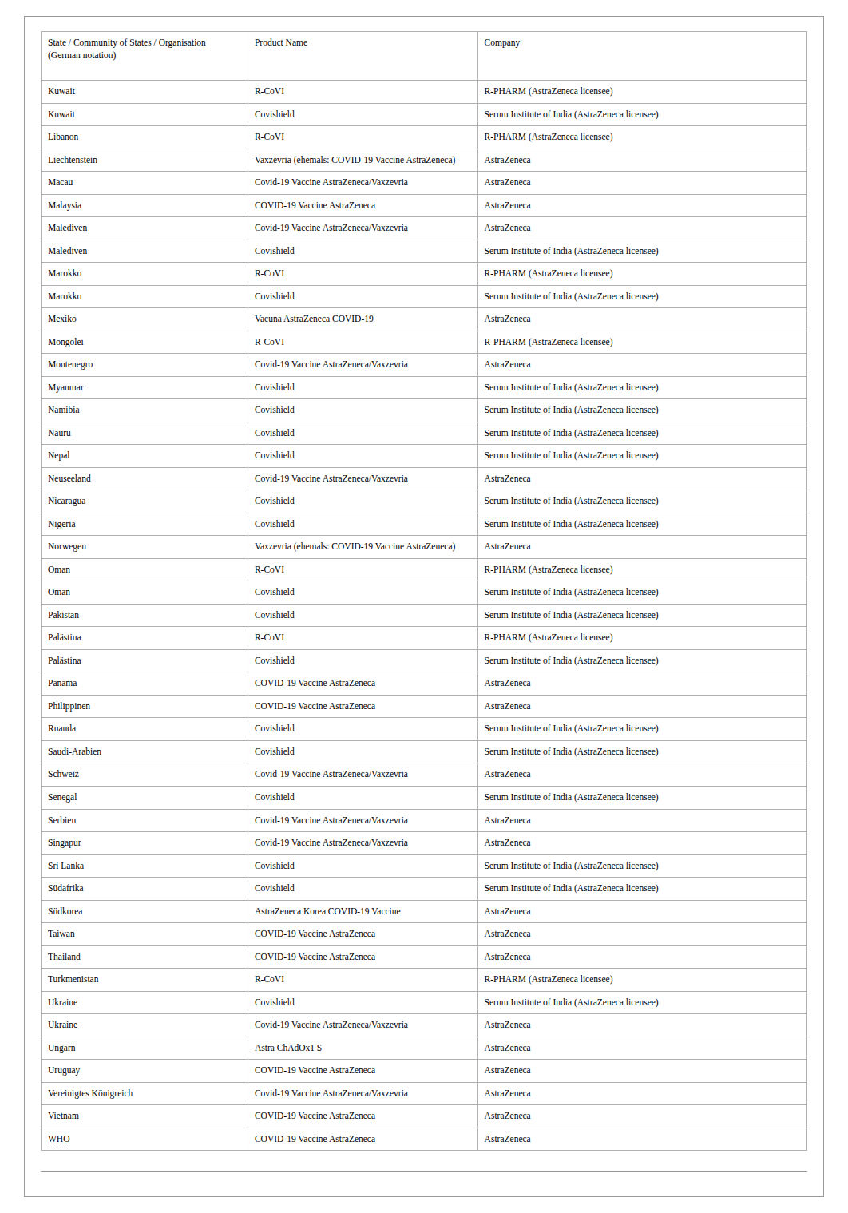| State / Community of States / Organisation (German notation) | Product Name | Company |
| --- | --- | --- |
| Kuwait | R-CoVI | R-PHARM (AstraZeneca licensee) |
| Kuwait | Covishield | Serum Institute of India (AstraZeneca licensee) |
| Libanon | R-CoVI | R-PHARM (AstraZeneca licensee) |
| Liechtenstein | Vaxzevria (ehemals: COVID-19 Vaccine AstraZeneca) | AstraZeneca |
| Macau | Covid-19 Vaccine AstraZeneca/Vaxzevria | AstraZeneca |
| Malaysia | COVID-19 Vaccine AstraZeneca | AstraZeneca |
| Malediven | Covid-19 Vaccine AstraZeneca/Vaxzevria | AstraZeneca |
| Malediven | Covishield | Serum Institute of India (AstraZeneca licensee) |
| Marokko | R-CoVI | R-PHARM (AstraZeneca licensee) |
| Marokko | Covishield | Serum Institute of India (AstraZeneca licensee) |
| Mexiko | Vacuna AstraZeneca COVID-19 | AstraZeneca |
| Mongolei | R-CoVI | R-PHARM (AstraZeneca licensee) |
| Montenegro | Covid-19 Vaccine AstraZeneca/Vaxzevria | AstraZeneca |
| Myanmar | Covishield | Serum Institute of India (AstraZeneca licensee) |
| Namibia | Covishield | Serum Institute of India (AstraZeneca licensee) |
| Nauru | Covishield | Serum Institute of India (AstraZeneca licensee) |
| Nepal | Covishield | Serum Institute of India (AstraZeneca licensee) |
| Neuseeland | Covid-19 Vaccine AstraZeneca/Vaxzevria | AstraZeneca |
| Nicaragua | Covishield | Serum Institute of India (AstraZeneca licensee) |
| Nigeria | Covishield | Serum Institute of India (AstraZeneca licensee) |
| Norwegen | Vaxzevria (ehemals: COVID-19 Vaccine AstraZeneca) | AstraZeneca |
| Oman | R-CoVI | R-PHARM (AstraZeneca licensee) |
| Oman | Covishield | Serum Institute of India (AstraZeneca licensee) |
| Pakistan | Covishield | Serum Institute of India (AstraZeneca licensee) |
| Palästina | R-CoVI | R-PHARM (AstraZeneca licensee) |
| Palästina | Covishield | Serum Institute of India (AstraZeneca licensee) |
| Panama | COVID-19 Vaccine AstraZeneca | AstraZeneca |
| Philippinen | COVID-19 Vaccine AstraZeneca | AstraZeneca |
| Ruanda | Covishield | Serum Institute of India (AstraZeneca licensee) |
| Saudi-Arabien | Covishield | Serum Institute of India (AstraZeneca licensee) |
| Schweiz | Covid-19 Vaccine AstraZeneca/Vaxzevria | AstraZeneca |
| Senegal | Covishield | Serum Institute of India (AstraZeneca licensee) |
| Serbien | Covid-19 Vaccine AstraZeneca/Vaxzevria | AstraZeneca |
| Singapur | Covid-19 Vaccine AstraZeneca/Vaxzevria | AstraZeneca |
| Sri Lanka | Covishield | Serum Institute of India (AstraZeneca licensee) |
| Südafrika | Covishield | Serum Institute of India (AstraZeneca licensee) |
| Südkorea | AstraZeneca Korea COVID-19 Vaccine | AstraZeneca |
| Taiwan | COVID-19 Vaccine AstraZeneca | AstraZeneca |
| Thailand | COVID-19 Vaccine AstraZeneca | AstraZeneca |
| Turkmenistan | R-CoVI | R-PHARM (AstraZeneca licensee) |
| Ukraine | Covishield | Serum Institute of India (AstraZeneca licensee) |
| Ukraine | Covid-19 Vaccine AstraZeneca/Vaxzevria | AstraZeneca |
| Ungarn | Astra ChAdOx1 S | AstraZeneca |
| Uruguay | COVID-19 Vaccine AstraZeneca | AstraZeneca |
| Vereinigtes Königreich | Covid-19 Vaccine AstraZeneca/Vaxzevria | AstraZeneca |
| Vietnam | COVID-19 Vaccine AstraZeneca | AstraZeneca |
| WHO | COVID-19 Vaccine AstraZeneca | AstraZeneca |